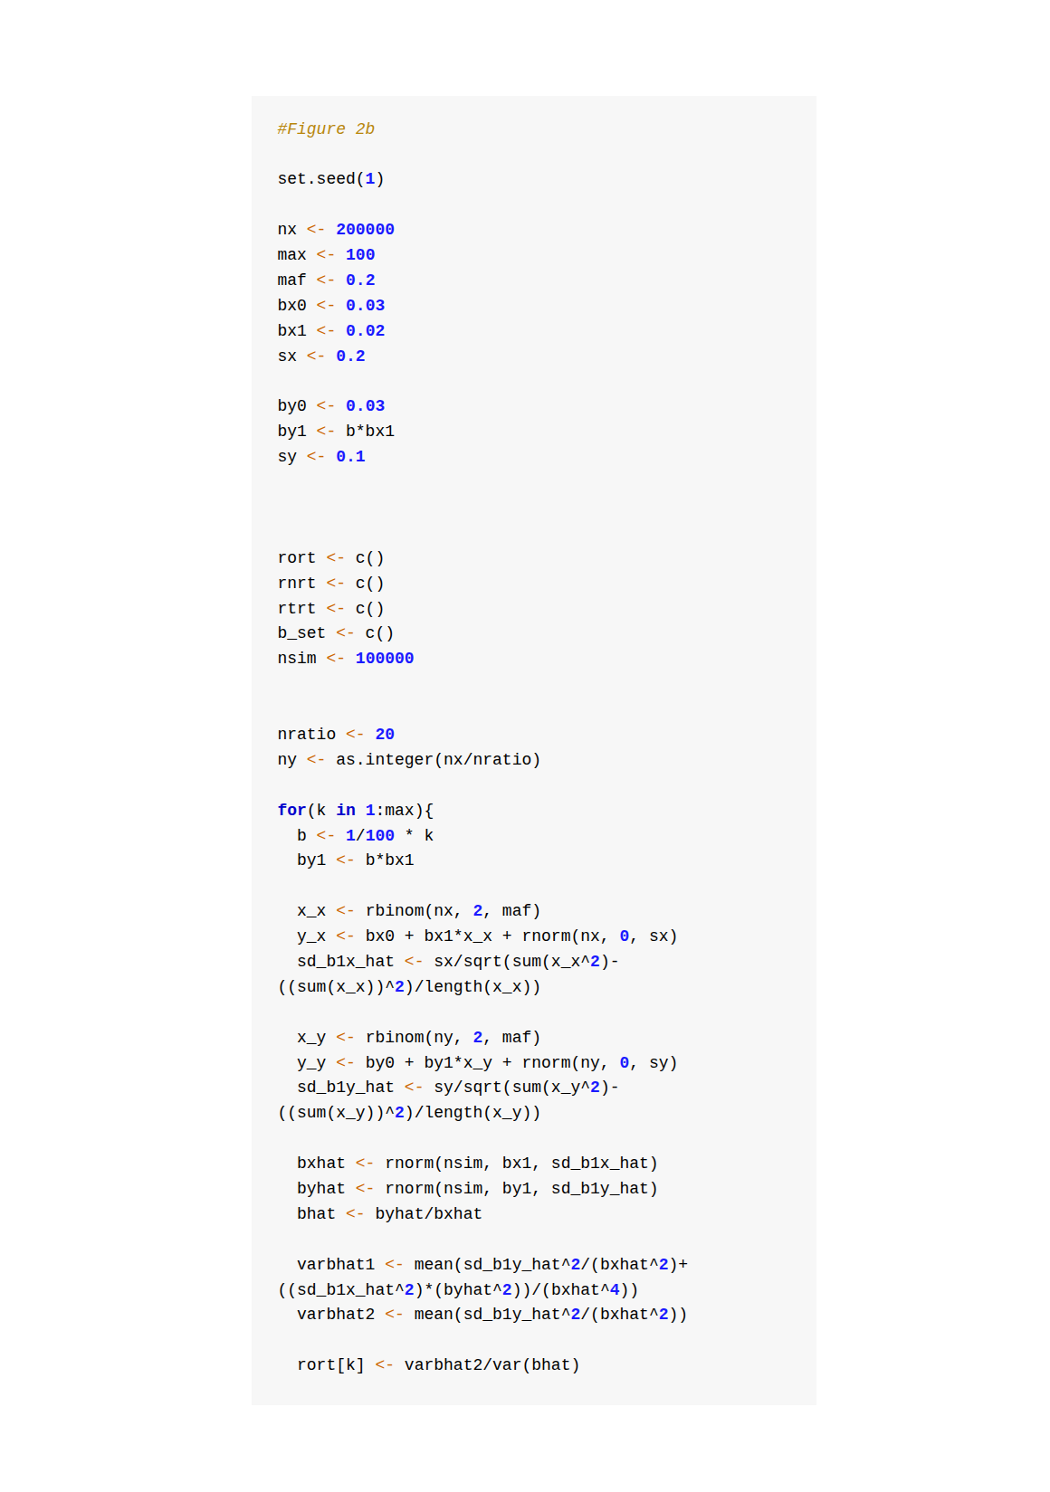#Figure 2b

set.seed(1)

nx <- 200000
max <- 100
maf <- 0.2
bx0 <- 0.03
bx1 <- 0.02
sx <- 0.2

by0 <- 0.03
by1 <- b*bx1
sy <- 0.1



rort <- c()
rnrt <- c()
rtrt <- c()
b_set <- c()
nsim <- 100000


nratio <- 20
ny <- as.integer(nx/nratio)

for(k in 1:max){
  b <- 1/100 * k
  by1 <- b*bx1

  x_x <- rbinom(nx, 2, maf)
  y_x <- bx0 + bx1*x_x + rnorm(nx, 0, sx)
  sd_b1x_hat <- sx/sqrt(sum(x_x^2)-((sum(x_x))^2)/length(x_x))

  x_y <- rbinom(ny, 2, maf)
  y_y <- by0 + by1*x_y + rnorm(ny, 0, sy)
  sd_b1y_hat <- sy/sqrt(sum(x_y^2)-((sum(x_y))^2)/length(x_y))

  bxhat <- rnorm(nsim, bx1, sd_b1x_hat)
  byhat <- rnorm(nsim, by1, sd_b1y_hat)
  bhat <- byhat/bxhat

  varbhat1 <- mean(sd_b1y_hat^2/(bxhat^2)+((sd_b1x_hat^2)*(byhat^2))/(bxhat^4))
  varbhat2 <- mean(sd_b1y_hat^2/(bxhat^2))

  rort[k] <- varbhat2/var(bhat)